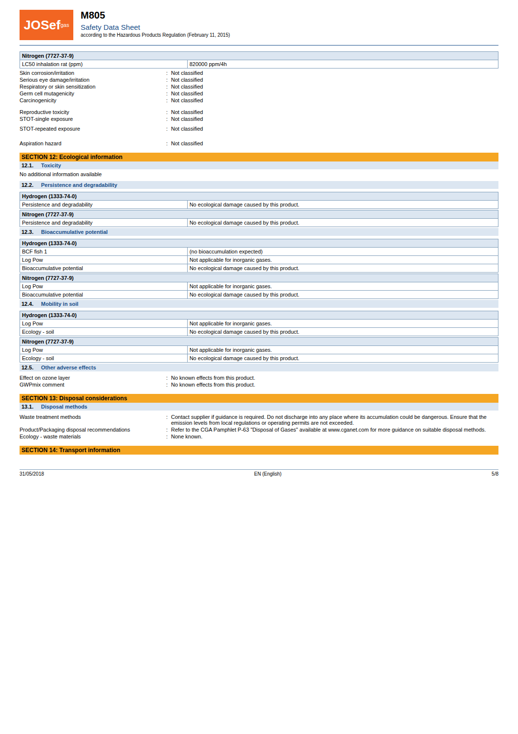JOSefgas
M805
Safety Data Sheet
according to the Hazardous Products Regulation (February 11, 2015)
| Nitrogen (7727-37-9) |
| LC50 inhalation rat (ppm) | 820000 ppm/4h |
| Skin corrosion/irritation | : | Not classified |
| Serious eye damage/irritation | : | Not classified |
| Respiratory or skin sensitization | : | Not classified |
| Germ cell mutagenicity | : | Not classified |
| Carcinogenicity | : | Not classified |
| Reproductive toxicity | : | Not classified |
| STOT-single exposure | : | Not classified |
| STOT-repeated exposure | : | Not classified |
| Aspiration hazard | : | Not classified |
SECTION 12: Ecological information
12.1. Toxicity
No additional information available
12.2. Persistence and degradability
| Hydrogen (1333-74-0) |
| Persistence and degradability | No ecological damage caused by this product. |
| Nitrogen (7727-37-9) |
| Persistence and degradability | No ecological damage caused by this product. |
12.3. Bioaccumulative potential
| Hydrogen (1333-74-0) |
| BCF fish 1 | (no bioaccumulation expected) |
| Log Pow | Not applicable for inorganic gases. |
| Bioaccumulative potential | No ecological damage caused by this product. |
| Nitrogen (7727-37-9) |
| Log Pow | Not applicable for inorganic gases. |
| Bioaccumulative potential | No ecological damage caused by this product. |
12.4. Mobility in soil
| Hydrogen (1333-74-0) |
| Log Pow | Not applicable for inorganic gases. |
| Ecology - soil | No ecological damage caused by this product. |
| Nitrogen (7727-37-9) |
| Log Pow | Not applicable for inorganic gases. |
| Ecology - soil | No ecological damage caused by this product. |
12.5. Other adverse effects
| Effect on ozone layer | : | No known effects from this product. |
| GWPmix comment | : | No known effects from this product. |
SECTION 13: Disposal considerations
13.1. Disposal methods
| Waste treatment methods | : | Contact supplier if guidance is required. Do not discharge into any place where its accumulation could be dangerous. Ensure that the emission levels from local regulations or operating permits are not exceeded. |
| Product/Packaging disposal recommendations | : | Refer to the CGA Pamphlet P-63 "Disposal of Gases" available at www.cganet.com for more guidance on suitable disposal methods. |
| Ecology - waste materials | : | None known. |
SECTION 14: Transport information
31/05/2018
EN (English)
5/8